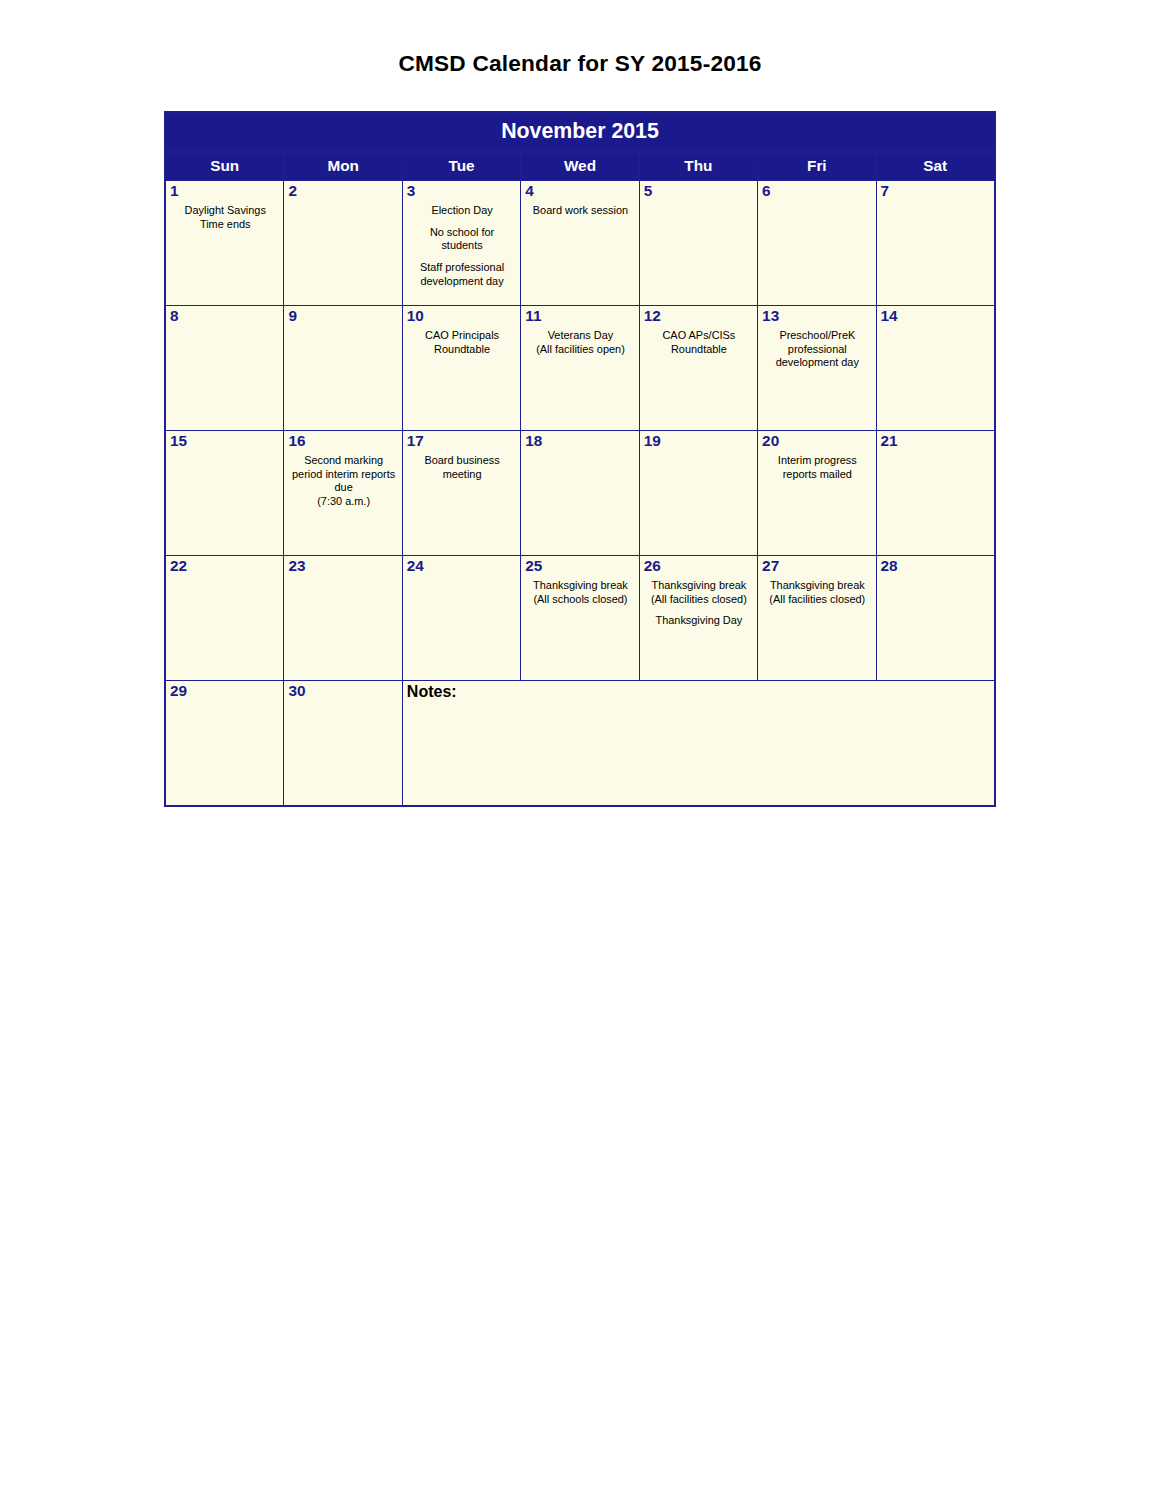CMSD Calendar for SY 2015-2016
November 2015
| Sun | Mon | Tue | Wed | Thu | Fri | Sat |
| --- | --- | --- | --- | --- | --- | --- |
| 1 Daylight Savings Time ends | 2 | 3 Election Day No school for students Staff professional development day | 4 Board work session | 5 | 6 | 7 |
| 8 | 9 | 10 CAO Principals Roundtable | 11 Veterans Day (All facilities open) | 12 CAO APs/CISs Roundtable | 13 Preschool/PreK professional development day | 14 |
| 15 | 16 Second marking period interim reports due (7:30 a.m.) | 17 Board business meeting | 18 | 19 | 20 Interim progress reports mailed | 21 |
| 22 | 23 | 24 | 25 Thanksgiving break (All schools closed) | 26 Thanksgiving break (All facilities closed) Thanksgiving Day | 27 Thanksgiving break (All facilities closed) | 28 |
| 29 | 30 | Notes: |